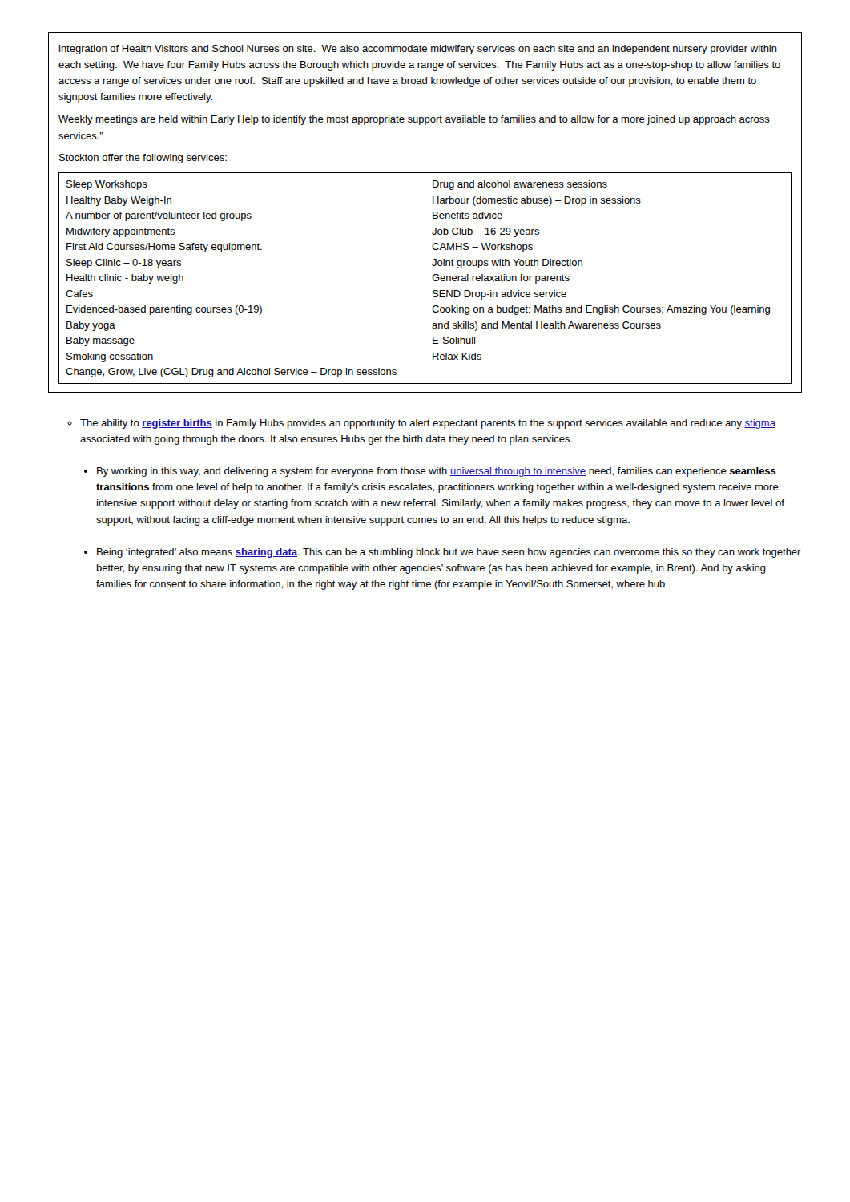integration of Health Visitors and School Nurses on site. We also accommodate midwifery services on each site and an independent nursery provider within each setting. We have four Family Hubs across the Borough which provide a range of services. The Family Hubs act as a one-stop-shop to allow families to access a range of services under one roof. Staff are upskilled and have a broad knowledge of other services outside of our provision, to enable them to signpost families more effectively.
Weekly meetings are held within Early Help to identify the most appropriate support available to families and to allow for a more joined up approach across services.”
Stockton offer the following services:
| Sleep Workshops Healthy Baby Weigh-In A number of parent/volunteer led groups Midwifery appointments First Aid Courses/Home Safety equipment. Sleep Clinic – 0-18 years Health clinic - baby weigh Cafes Evidenced-based parenting courses (0-19) Baby yoga Baby massage Smoking cessation Change, Grow, Live (CGL) Drug and Alcohol Service – Drop in sessions | Drug and alcohol awareness sessions Harbour (domestic abuse) – Drop in sessions Benefits advice Job Club – 16-29 years CAMHS – Workshops Joint groups with Youth Direction General relaxation for parents SEND Drop-in advice service Cooking on a budget; Maths and English Courses; Amazing You (learning and skills) and Mental Health Awareness Courses E-Solihull Relax Kids |
The ability to register births in Family Hubs provides an opportunity to alert expectant parents to the support services available and reduce any stigma associated with going through the doors. It also ensures Hubs get the birth data they need to plan services.
By working in this way, and delivering a system for everyone from those with universal through to intensive need, families can experience seamless transitions from one level of help to another. If a family’s crisis escalates, practitioners working together within a well-designed system receive more intensive support without delay or starting from scratch with a new referral. Similarly, when a family makes progress, they can move to a lower level of support, without facing a cliff-edge moment when intensive support comes to an end. All this helps to reduce stigma.
Being ‘integrated’ also means sharing data. This can be a stumbling block but we have seen how agencies can overcome this so they can work together better, by ensuring that new IT systems are compatible with other agencies’ software (as has been achieved for example, in Brent). And by asking families for consent to share information, in the right way at the right time (for example in Yeovil/South Somerset, where hub